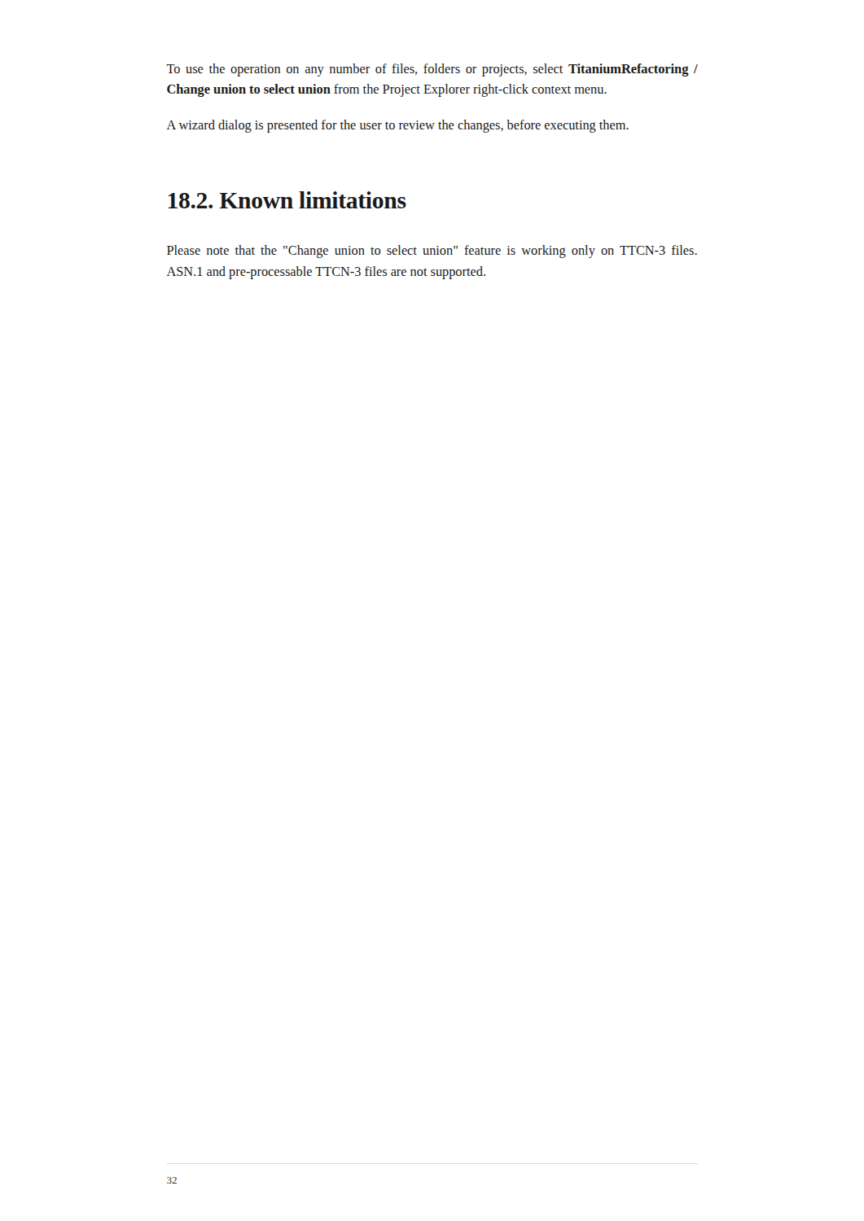To use the operation on any number of files, folders or projects, select TitaniumRefactoring / Change union to select union from the Project Explorer right-click context menu.
A wizard dialog is presented for the user to review the changes, before executing them.
18.2. Known limitations
Please note that the "Change union to select union" feature is working only on TTCN-3 files. ASN.1 and pre-processable TTCN-3 files are not supported.
32